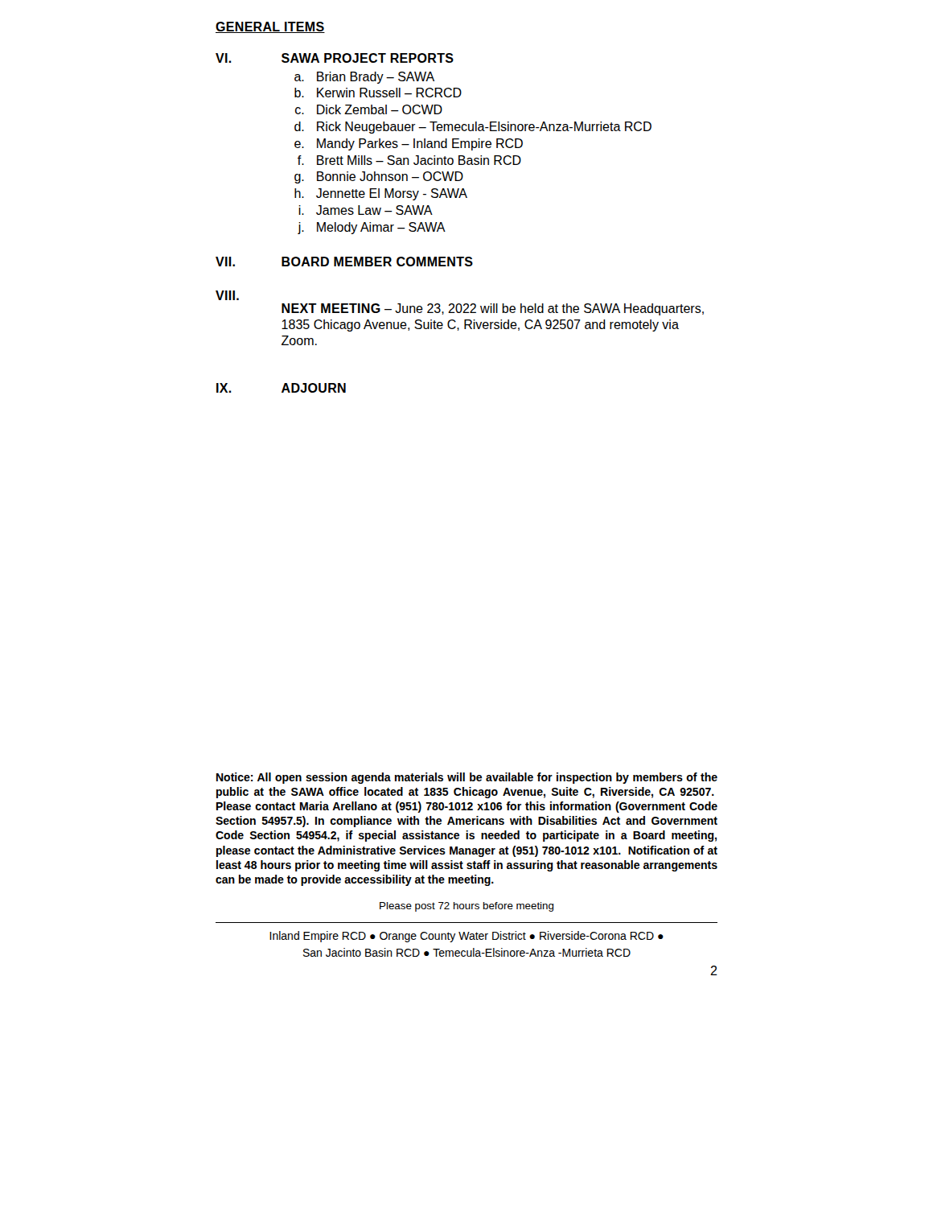GENERAL ITEMS
VI.
SAWA PROJECT REPORTS
Brian Brady – SAWA
Kerwin Russell – RCRCD
Dick Zembal – OCWD
Rick Neugebauer – Temecula-Elsinore-Anza-Murrieta RCD
Mandy Parkes – Inland Empire RCD
Brett Mills – San Jacinto Basin RCD
Bonnie Johnson – OCWD
Jennette El Morsy - SAWA
James Law – SAWA
Melody Aimar – SAWA
VII.
BOARD MEMBER COMMENTS
VIII.
NEXT MEETING – June 23, 2022 will be held at the SAWA Headquarters, 1835 Chicago Avenue, Suite C, Riverside, CA 92507 and remotely via Zoom.
IX.
ADJOURN
Notice: All open session agenda materials will be available for inspection by members of the public at the SAWA office located at 1835 Chicago Avenue, Suite C, Riverside, CA 92507. Please contact Maria Arellano at (951) 780-1012 x106 for this information (Government Code Section 54957.5). In compliance with the Americans with Disabilities Act and Government Code Section 54954.2, if special assistance is needed to participate in a Board meeting, please contact the Administrative Services Manager at (951) 780-1012 x101. Notification of at least 48 hours prior to meeting time will assist staff in assuring that reasonable arrangements can be made to provide accessibility at the meeting.
Please post 72 hours before meeting
Inland Empire RCD ● Orange County Water District ● Riverside-Corona RCD ●
San Jacinto Basin RCD ● Temecula-Elsinore-Anza -Murrieta RCD
2